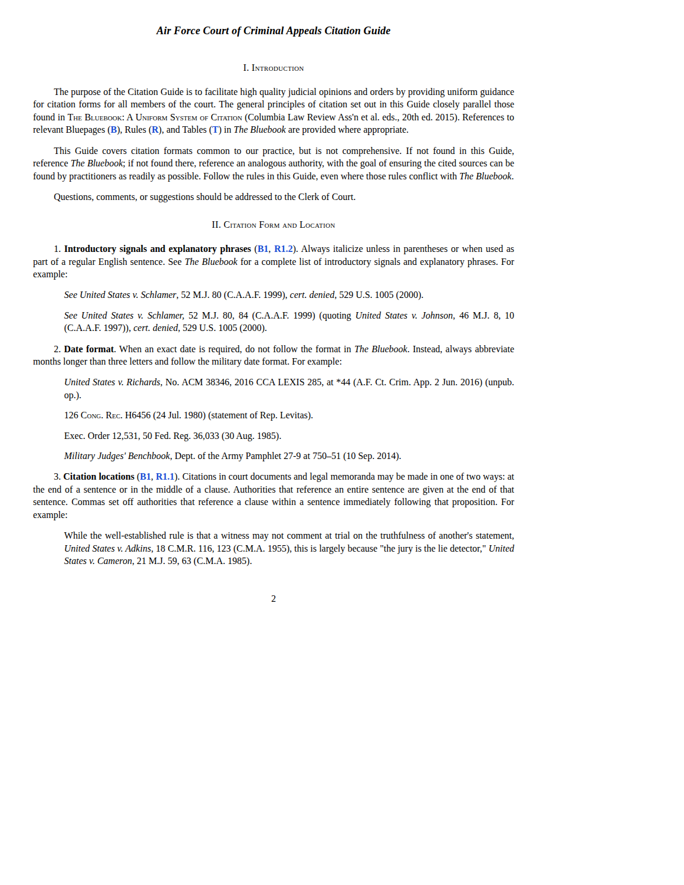Air Force Court of Criminal Appeals Citation Guide
I. Introduction
The purpose of the Citation Guide is to facilitate high quality judicial opinions and orders by providing uniform guidance for citation forms for all members of the court. The general principles of citation set out in this Guide closely parallel those found in The Bluebook: A Uniform System of Citation (Columbia Law Review Ass'n et al. eds., 20th ed. 2015). References to relevant Bluepages (B), Rules (R), and Tables (T) in The Bluebook are provided where appropriate.
This Guide covers citation formats common to our practice, but is not comprehensive. If not found in this Guide, reference The Bluebook; if not found there, reference an analogous authority, with the goal of ensuring the cited sources can be found by practitioners as readily as possible. Follow the rules in this Guide, even where those rules conflict with The Bluebook.
Questions, comments, or suggestions should be addressed to the Clerk of Court.
II. Citation Form and Location
1. Introductory signals and explanatory phrases (B1, R1.2). Always italicize unless in parentheses or when used as part of a regular English sentence. See The Bluebook for a complete list of introductory signals and explanatory phrases. For example:
See United States v. Schlamer, 52 M.J. 80 (C.A.A.F. 1999), cert. denied, 529 U.S. 1005 (2000).
See United States v. Schlamer, 52 M.J. 80, 84 (C.A.A.F. 1999) (quoting United States v. Johnson, 46 M.J. 8, 10 (C.A.A.F. 1997)), cert. denied, 529 U.S. 1005 (2000).
2. Date format. When an exact date is required, do not follow the format in The Bluebook. Instead, always abbreviate months longer than three letters and follow the military date format. For example:
United States v. Richards, No. ACM 38346, 2016 CCA LEXIS 285, at *44 (A.F. Ct. Crim. App. 2 Jun. 2016) (unpub. op.).
126 Cong. Rec. H6456 (24 Jul. 1980) (statement of Rep. Levitas).
Exec. Order 12,531, 50 Fed. Reg. 36,033 (30 Aug. 1985).
Military Judges' Benchbook, Dept. of the Army Pamphlet 27-9 at 750–51 (10 Sep. 2014).
3. Citation locations (B1, R1.1). Citations in court documents and legal memoranda may be made in one of two ways: at the end of a sentence or in the middle of a clause. Authorities that reference an entire sentence are given at the end of that sentence. Commas set off authorities that reference a clause within a sentence immediately following that proposition. For example:
While the well-established rule is that a witness may not comment at trial on the truthfulness of another's statement, United States v. Adkins, 18 C.M.R. 116, 123 (C.M.A. 1955), this is largely because "the jury is the lie detector," United States v. Cameron, 21 M.J. 59, 63 (C.M.A. 1985).
2